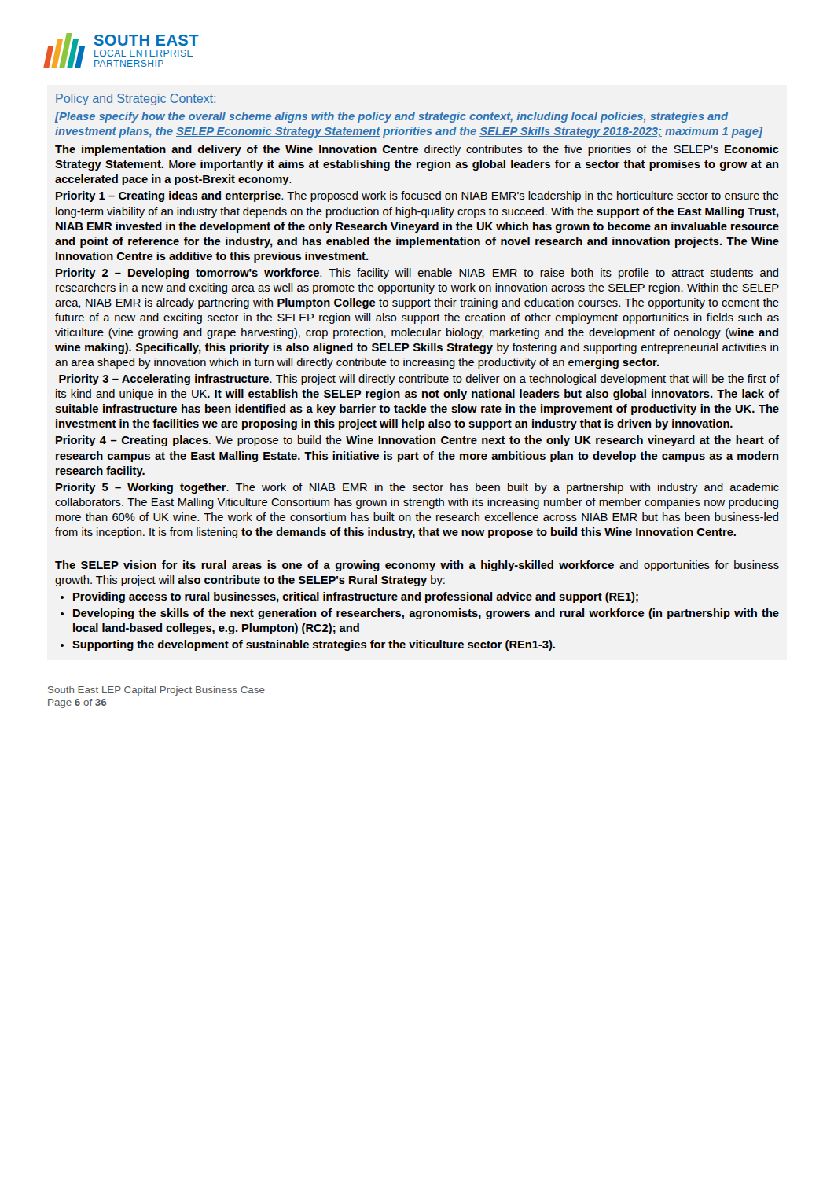SOUTH EAST
LOCAL ENTERPRISE
PARTNERSHIP
Policy and Strategic Context:
[Please specify how the overall scheme aligns with the policy and strategic context, including local policies, strategies and investment plans, the SELEP Economic Strategy Statement priorities and the SELEP Skills Strategy 2018-2023; maximum 1 page]
The implementation and delivery of the Wine Innovation Centre directly contributes to the five priorities of the SELEP's Economic Strategy Statement. More importantly it aims at establishing the region as global leaders for a sector that promises to grow at an accelerated pace in a post-Brexit economy.
Priority 1 – Creating ideas and enterprise. The proposed work is focused on NIAB EMR's leadership in the horticulture sector to ensure the long-term viability of an industry that depends on the production of high-quality crops to succeed. With the support of the East Malling Trust, NIAB EMR invested in the development of the only Research Vineyard in the UK which has grown to become an invaluable resource and point of reference for the industry, and has enabled the implementation of novel research and innovation projects. The Wine Innovation Centre is additive to this previous investment.
Priority 2 – Developing tomorrow's workforce. This facility will enable NIAB EMR to raise both its profile to attract students and researchers in a new and exciting area as well as promote the opportunity to work on innovation across the SELEP region. Within the SELEP area, NIAB EMR is already partnering with Plumpton College to support their training and education courses. The opportunity to cement the future of a new and exciting sector in the SELEP region will also support the creation of other employment opportunities in fields such as viticulture (vine growing and grape harvesting), crop protection, molecular biology, marketing and the development of oenology (wine and wine making). Specifically, this priority is also aligned to SELEP Skills Strategy by fostering and supporting entrepreneurial activities in an area shaped by innovation which in turn will directly contribute to increasing the productivity of an emerging sector.
Priority 3 – Accelerating infrastructure. This project will directly contribute to deliver on a technological development that will be the first of its kind and unique in the UK. It will establish the SELEP region as not only national leaders but also global innovators. The lack of suitable infrastructure has been identified as a key barrier to tackle the slow rate in the improvement of productivity in the UK. The investment in the facilities we are proposing in this project will help also to support an industry that is driven by innovation.
Priority 4 – Creating places. We propose to build the Wine Innovation Centre next to the only UK research vineyard at the heart of research campus at the East Malling Estate. This initiative is part of the more ambitious plan to develop the campus as a modern research facility.
Priority 5 – Working together. The work of NIAB EMR in the sector has been built by a partnership with industry and academic collaborators. The East Malling Viticulture Consortium has grown in strength with its increasing number of member companies now producing more than 60% of UK wine. The work of the consortium has built on the research excellence across NIAB EMR but has been business-led from its inception. It is from listening to the demands of this industry, that we now propose to build this Wine Innovation Centre.
The SELEP vision for its rural areas is one of a growing economy with a highly-skilled workforce and opportunities for business growth. This project will also contribute to the SELEP's Rural Strategy by:
Providing access to rural businesses, critical infrastructure and professional advice and support (RE1);
Developing the skills of the next generation of researchers, agronomists, growers and rural workforce (in partnership with the local land-based colleges, e.g. Plumpton) (RC2); and
Supporting the development of sustainable strategies for the viticulture sector (REn1-3).
South East LEP Capital Project Business Case
Page 6 of 36